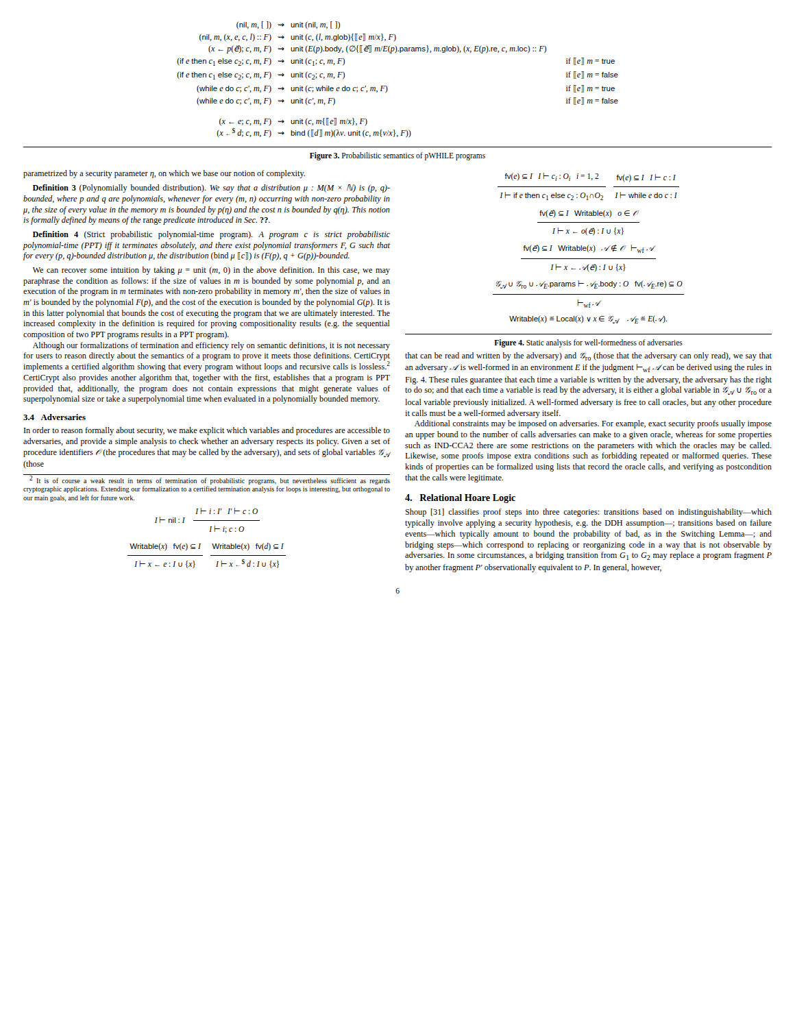| ( nil , m , [ ]) | ⇝ | unit ( nil , m , [ ]) | |
| ( nil , m , ( x , e , c , l ) :: F ) | ⇝ | unit ( c , ( l , m . glob ){⟦ e ⟧ m / x }, F ) | |
| ( x ← p ( e⃗ ); c , m , F ) | ⇝ | unit ( E ( p ). body , (∅{⟦ e⃗ ⟧ m / E ( p ). params }, m . glob ), ( x , E ( p ). re , c , m . loc ) :: F ) | |
| ( if e then c 1 else c 2 ; c , m , F ) | ⇝ | unit ( c 1 ; c , m , F ) | if ⟦ e ⟧ m = true |
| ( if e then c 1 else c 2 ; c , m , F ) | ⇝ | unit ( c 2 ; c , m , F ) | if ⟦ e ⟧ m = false |
| ( while e do c ; c′ , m , F ) | ⇝ | unit ( c ; while e do c ; c′ , m , F ) | if ⟦ e ⟧ m = true |
| ( while e do c ; c′ , m , F ) | ⇝ | unit ( c′ , m , F ) | if ⟦ e ⟧ m = false |
| ( x ← e ; c , m , F ) | ⇝ | unit ( c , m {⟦ e ⟧ m / x }, F ) | |
| ( x ← $ d ; c , m , F ) | ⇝ | bind (⟦ d ⟧ m )(λ v . unit ( c , m { v / x }, F )) | |
Figure 3. Probabilistic semantics of pWHILE programs
parametrized by a security parameter η, on which we base our notion of complexity.
Definition 3 (Polynomially bounded distribution). We say that a distribution μ : M(M × ℕ) is (p, q)-bounded, where p and q are polynomials, whenever for every (m, n) occurring with non-zero probability in μ, the size of every value in the memory m is bounded by p(η) and the cost n is bounded by q(η). This notion is formally defined by means of the range predicate introduced in Sec. ??.
Definition 4 (Strict probabilistic polynomial-time program). A program c is strict probabilistic polynomial-time (PPT) iff it terminates absolutely, and there exist polynomial transformers F, G such that for every (p, q)-bounded distribution μ, the distribution (bind μ ⟦c⟧) is (F(p), q + G(p))-bounded.
We can recover some intuition by taking μ = unit (m, 0) in the above definition. In this case, we may paraphrase the condition as follows: if the size of values in m is bounded by some polynomial p, and an execution of the program in m terminates with non-zero probability in memory m′, then the size of values in m′ is bounded by the polynomial F(p), and the cost of the execution is bounded by the polynomial G(p). It is in this latter polynomial that bounds the cost of executing the program that we are ultimately interested. The increased complexity in the definition is required for proving compositionality results (e.g. the sequential composition of two PPT programs results in a PPT program).
Although our formalizations of termination and efficiency rely on semantic definitions, it is not necessary for users to reason directly about the semantics of a program to prove it meets those definitions. CertiCrypt implements a certified algorithm showing that every program without loops and recursive calls is lossless.2 CertiCrypt also provides another algorithm that, together with the first, establishes that a program is PPT provided that, additionally, the program does not contain expressions that might generate values of superpolynomial size or take a superpolynomial time when evaluated in a polynomially bounded memory.
3.4 Adversaries
In order to reason formally about security, we make explicit which variables and procedures are accessible to adversaries, and provide a simple analysis to check whether an adversary respects its policy. Given a set of procedure identifiers 𝒪 (the procedures that may be called by the adversary), and sets of global variables 𝒢𝒜 (those
2 It is of course a weak result in terms of termination of probabilistic programs, but nevertheless sufficient as regards cryptographic applications. Extending our formalization to a certified termination analysis for loops is interesting, but orthogonal to our main goals, and left for future work.
I ⊢ nil : I I ⊢ i : I′ I′ ⊢ c : O I ⊢ i; c : O
Writable(x) fv(e) ⊆ I I ⊢ x ← e : I ∪ {x} Writable(x) fv(d) ⊆ I I ⊢ x ←$ d : I ∪ {x}
fv(e) ⊆ I I ⊢ ci : Oi i = 1, 2 I ⊢ if e then c1 else c2 : O1∩O2 fv(e) ⊆ I I ⊢ c : I I ⊢ while e do c : I
fv(e⃗) ⊆ I Writable(x) o ∈ 𝒪 I ⊢ x ← o(e⃗) : I ∪ {x}
fv(e⃗) ⊆ I Writable(x) 𝒜 ∉ 𝒪 ⊢wf 𝒜 I ⊢ x ← 𝒜(e⃗) : I ∪ {x}
𝒢𝒜 ∪ 𝒢ro ∪ 𝒜E.params ⊢ 𝒜E.body : O fv(𝒜E.re) ⊆ O ⊢wf 𝒜
Writable(x) ≝ Local(x) ∨ x ∈ 𝒢𝒜 𝒜E ≝ E(𝒜).
Figure 4. Static analysis for well-formedness of adversaries
that can be read and written by the adversary) and 𝒢ro (those that the adversary can only read), we say that an adversary 𝒜 is well-formed in an environment E if the judgment ⊢wf 𝒜 can be derived using the rules in Fig. 4. These rules guarantee that each time a variable is written by the adversary, the adversary has the right to do so; and that each time a variable is read by the adversary, it is either a global variable in 𝒢𝒜 ∪ 𝒢ro or a local variable previously initialized. A well-formed adversary is free to call oracles, but any other procedure it calls must be a well-formed adversary itself.
Additional constraints may be imposed on adversaries. For example, exact security proofs usually impose an upper bound to the number of calls adversaries can make to a given oracle, whereas for some properties such as IND-CCA2 there are some restrictions on the parameters with which the oracles may be called. Likewise, some proofs impose extra conditions such as forbidding repeated or malformed queries. These kinds of properties can be formalized using lists that record the oracle calls, and verifying as postcondition that the calls were legitimate.
4. Relational Hoare Logic
Shoup [31] classifies proof steps into three categories: transitions based on indistinguishability—which typically involve applying a security hypothesis, e.g. the DDH assumption—; transitions based on failure events—which typically amount to bound the probability of bad, as in the Switching Lemma—; and bridging steps—which correspond to replacing or reorganizing code in a way that is not observable by adversaries. In some circumstances, a bridging transition from G1 to G2 may replace a program fragment P by another fragment P′ observationally equivalent to P. In general, however,
6